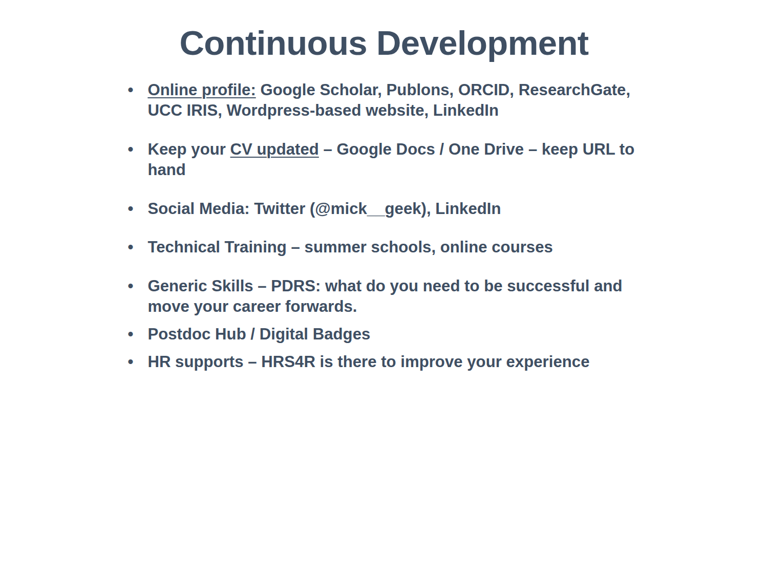Continuous Development
Online profile: Google Scholar, Publons, ORCID, ResearchGate, UCC IRIS, Wordpress-based website, LinkedIn
Keep your CV updated – Google Docs / One Drive – keep URL to hand
Social Media: Twitter (@mick__geek), LinkedIn
Technical Training – summer schools, online courses
Generic Skills – PDRS: what do you need to be successful and move your career forwards.
Postdoc Hub / Digital Badges
HR supports – HRS4R is there to improve your experience